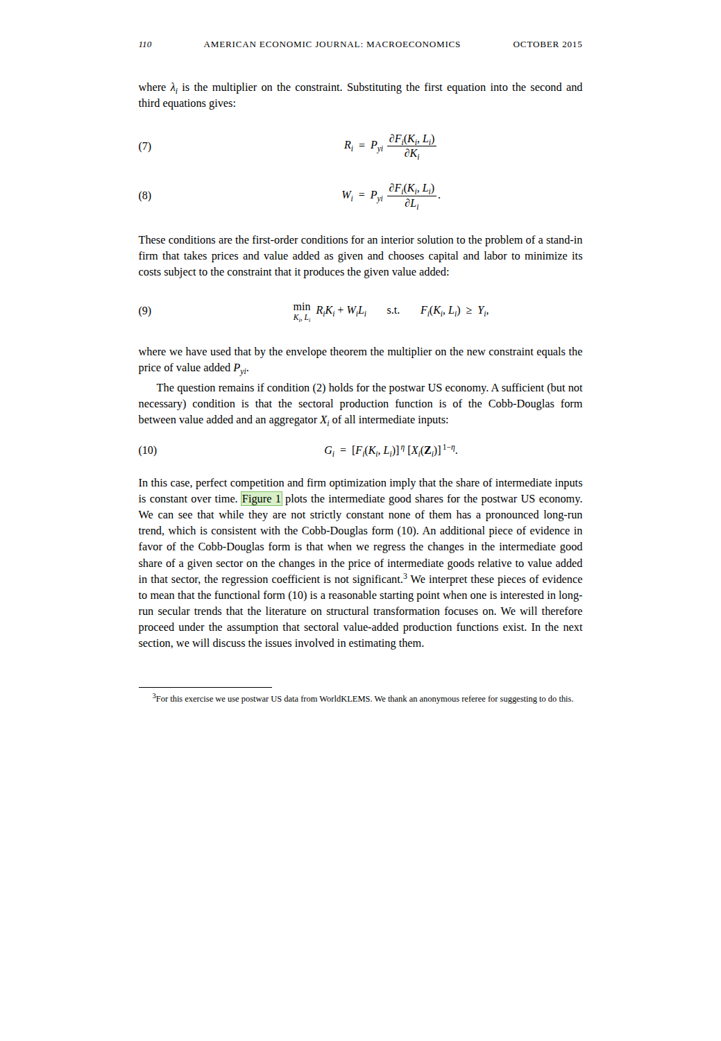110 American Economic Journal: Macroeconomics October 2015
where λi is the multiplier on the constraint. Substituting the first equation into the second and third equations gives:
(7) Ri = Pyi ∂Fi(Ki, Li) ∂Ki
(8) Wi = Pyi ∂Fi(Ki, Li) ∂Li .
These conditions are the first-order conditions for an interior solution to the problem of a stand-in firm that takes prices and value added as given and chooses capital and labor to minimize its costs subject to the constraint that it produces the given value added:
(9) min Ki, Li RiKi + WiLi s.t. Fi(Ki, Li) ≥ Yi,
where we have used that by the envelope theorem the multiplier on the new constraint equals the price of value added Pyi.
The question remains if condition (2) holds for the postwar US economy. A sufficient (but not necessary) condition is that the sectoral production function is of the Cobb-Douglas form between value added and an aggregator Xi of all intermediate inputs:
(10) Gi = [Fi(Ki, Li)] η [Xi(Zi)] 1−η.
In this case, perfect competition and firm optimization imply that the share of intermediate inputs is constant over time. Figure 1 plots the intermediate good shares for the postwar US economy. We can see that while they are not strictly constant none of them has a pronounced long-run trend, which is consistent with the Cobb-Douglas form (10). An additional piece of evidence in favor of the Cobb-Douglas form is that when we regress the changes in the intermediate good share of a given sector on the changes in the price of intermediate goods relative to value added in that sector, the regression coefficient is not significant.3 We interpret these pieces of evidence to mean that the functional form (10) is a reasonable starting point when one is interested in long-run secular trends that the literature on structural transformation focuses on. We will therefore proceed under the assumption that sectoral value-added production functions exist. In the next section, we will discuss the issues involved in estimating them.
3For this exercise we use postwar US data from WorldKLEMS. We thank an anonymous referee for suggesting to do this.